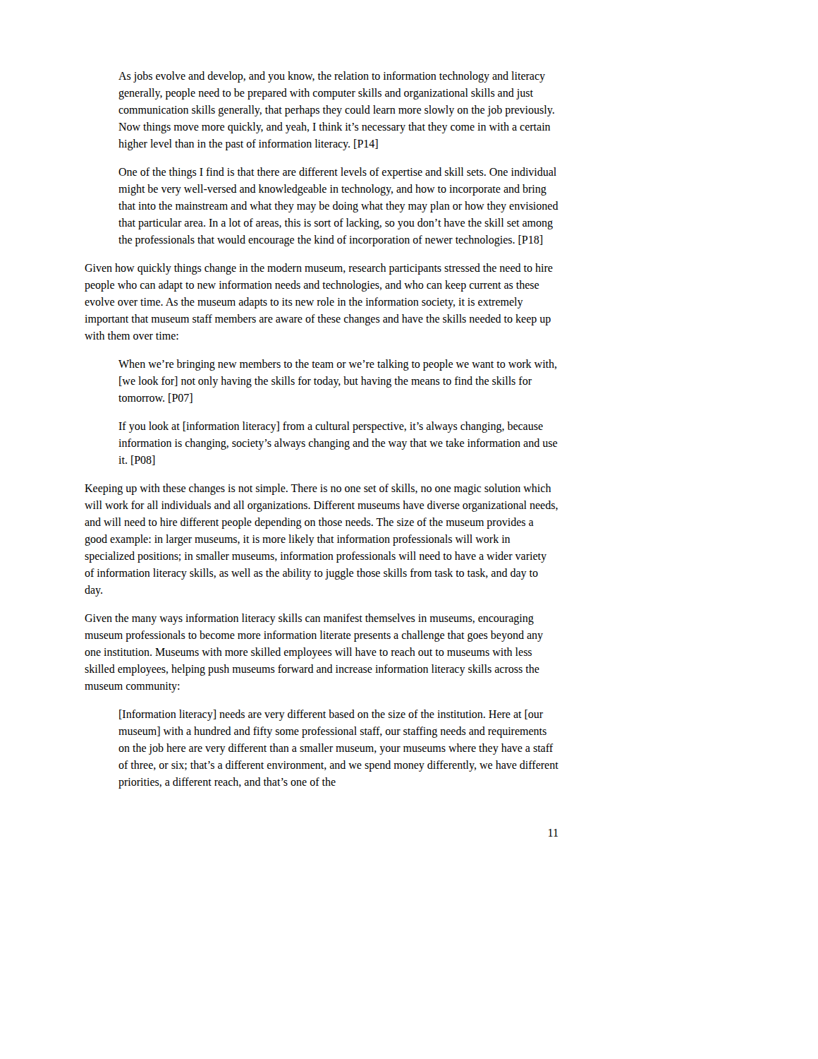As jobs evolve and develop, and you know, the relation to information technology and literacy generally, people need to be prepared with computer skills and organizational skills and just communication skills generally, that perhaps they could learn more slowly on the job previously. Now things move more quickly, and yeah, I think it’s necessary that they come in with a certain higher level than in the past of information literacy. [P14]
One of the things I find is that there are different levels of expertise and skill sets. One individual might be very well-versed and knowledgeable in technology, and how to incorporate and bring that into the mainstream and what they may be doing what they may plan or how they envisioned that particular area. In a lot of areas, this is sort of lacking, so you don’t have the skill set among the professionals that would encourage the kind of incorporation of newer technologies. [P18]
Given how quickly things change in the modern museum, research participants stressed the need to hire people who can adapt to new information needs and technologies, and who can keep current as these evolve over time. As the museum adapts to its new role in the information society, it is extremely important that museum staff members are aware of these changes and have the skills needed to keep up with them over time:
When we’re bringing new members to the team or we’re talking to people we want to work with, [we look for] not only having the skills for today, but having the means to find the skills for tomorrow. [P07]
If you look at [information literacy] from a cultural perspective, it’s always changing, because information is changing, society’s always changing and the way that we take information and use it. [P08]
Keeping up with these changes is not simple. There is no one set of skills, no one magic solution which will work for all individuals and all organizations. Different museums have diverse organizational needs, and will need to hire different people depending on those needs. The size of the museum provides a good example: in larger museums, it is more likely that information professionals will work in specialized positions; in smaller museums, information professionals will need to have a wider variety of information literacy skills, as well as the ability to juggle those skills from task to task, and day to day.
Given the many ways information literacy skills can manifest themselves in museums, encouraging museum professionals to become more information literate presents a challenge that goes beyond any one institution. Museums with more skilled employees will have to reach out to museums with less skilled employees, helping push museums forward and increase information literacy skills across the museum community:
[Information literacy] needs are very different based on the size of the institution. Here at [our museum] with a hundred and fifty some professional staff, our staffing needs and requirements on the job here are very different than a smaller museum, your museums where they have a staff of three, or six; that’s a different environment, and we spend money differently, we have different priorities, a different reach, and that’s one of the
11